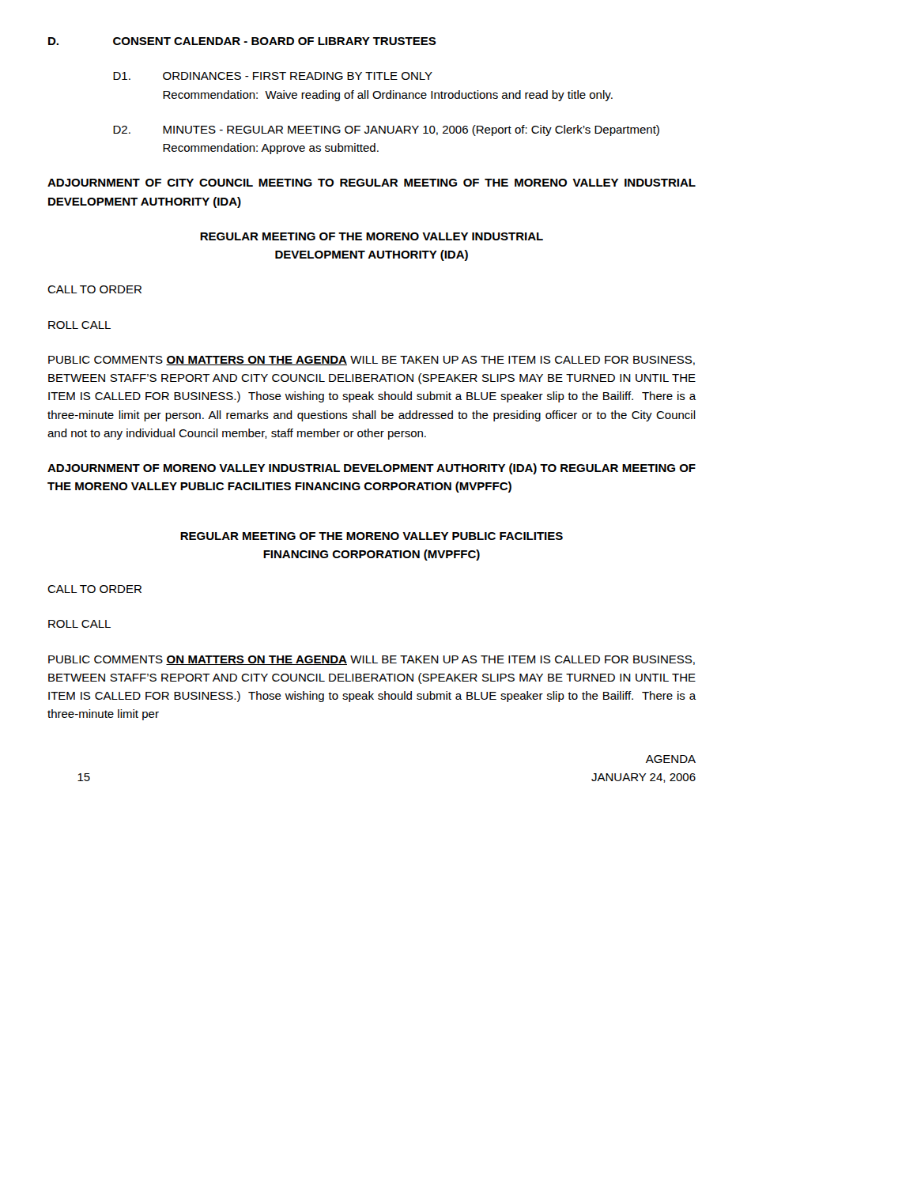D. CONSENT CALENDAR - BOARD OF LIBRARY TRUSTEES
D1. ORDINANCES - FIRST READING BY TITLE ONLY
Recommendation: Waive reading of all Ordinance Introductions and read by title only.
D2. MINUTES - REGULAR MEETING OF JANUARY 10, 2006 (Report of: City Clerk’s Department)
Recommendation: Approve as submitted.
ADJOURNMENT OF CITY COUNCIL MEETING TO REGULAR MEETING OF THE MORENO VALLEY INDUSTRIAL DEVELOPMENT AUTHORITY (IDA)
REGULAR MEETING OF THE MORENO VALLEY INDUSTRIAL
DEVELOPMENT AUTHORITY (IDA)
CALL TO ORDER
ROLL CALL
PUBLIC COMMENTS ON MATTERS ON THE AGENDA WILL BE TAKEN UP AS THE ITEM IS CALLED FOR BUSINESS, BETWEEN STAFF’S REPORT AND CITY COUNCIL DELIBERATION (SPEAKER SLIPS MAY BE TURNED IN UNTIL THE ITEM IS CALLED FOR BUSINESS.) Those wishing to speak should submit a BLUE speaker slip to the Bailiff. There is a three-minute limit per person. All remarks and questions shall be addressed to the presiding officer or to the City Council and not to any individual Council member, staff member or other person.
ADJOURNMENT OF MORENO VALLEY INDUSTRIAL DEVELOPMENT AUTHORITY (IDA) TO REGULAR MEETING OF THE MORENO VALLEY PUBLIC FACILITIES FINANCING CORPORATION (MVPFFC)
REGULAR MEETING OF THE MORENO VALLEY PUBLIC FACILITIES
FINANCING CORPORATION (MVPFFC)
CALL TO ORDER
ROLL CALL
PUBLIC COMMENTS ON MATTERS ON THE AGENDA WILL BE TAKEN UP AS THE ITEM IS CALLED FOR BUSINESS, BETWEEN STAFF’S REPORT AND CITY COUNCIL DELIBERATION (SPEAKER SLIPS MAY BE TURNED IN UNTIL THE ITEM IS CALLED FOR BUSINESS.) Those wishing to speak should submit a BLUE speaker slip to the Bailiff. There is a three-minute limit per
15 AGENDA
JANUARY 24, 2006